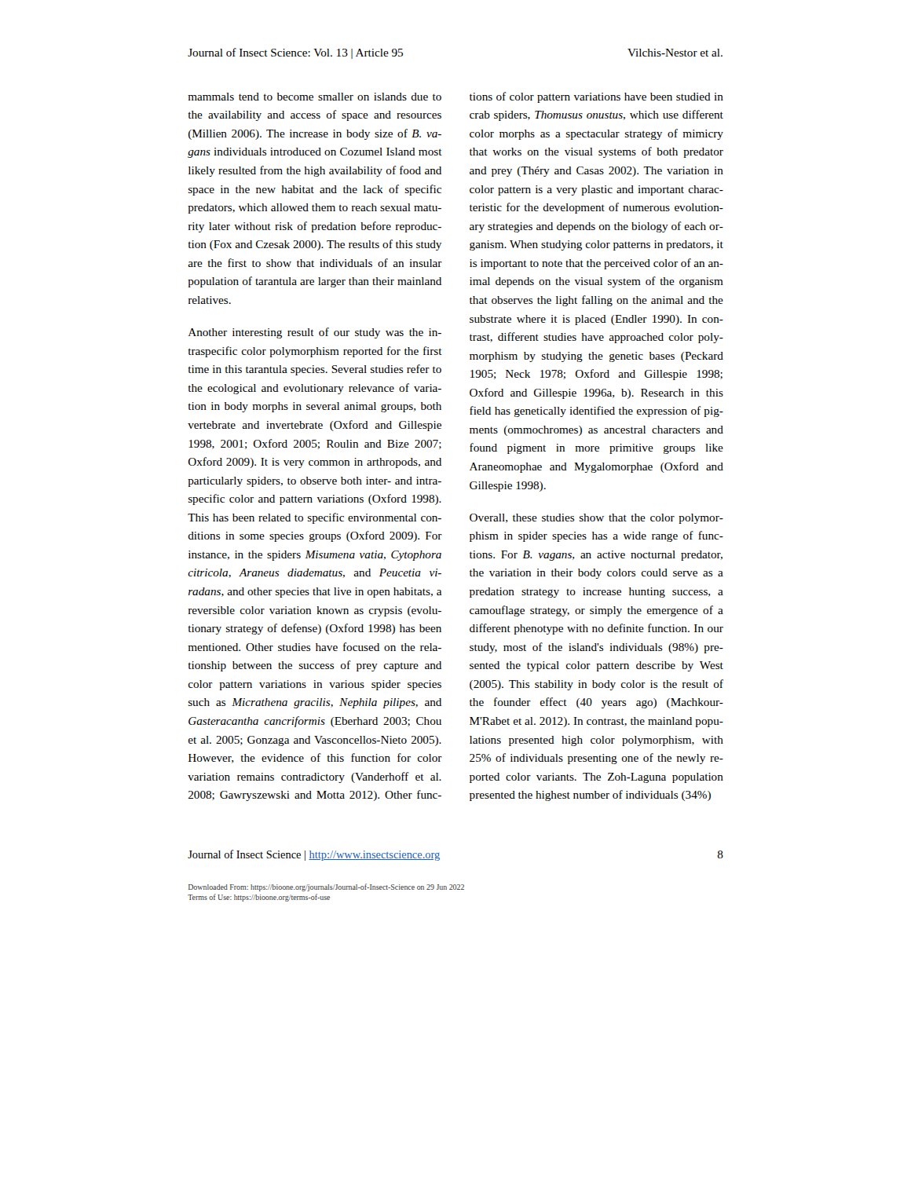Journal of Insect Science: Vol. 13 | Article 95 Vilchis-Nestor et al.
mammals tend to become smaller on islands due to the availability and access of space and resources (Millien 2006). The increase in body size of B. vagans individuals introduced on Cozumel Island most likely resulted from the high availability of food and space in the new habitat and the lack of specific predators, which allowed them to reach sexual maturity later without risk of predation before reproduction (Fox and Czesak 2000). The results of this study are the first to show that individuals of an insular population of tarantula are larger than their mainland relatives.
Another interesting result of our study was the intraspecific color polymorphism reported for the first time in this tarantula species. Several studies refer to the ecological and evolutionary relevance of variation in body morphs in several animal groups, both vertebrate and invertebrate (Oxford and Gillespie 1998, 2001; Oxford 2005; Roulin and Bize 2007; Oxford 2009). It is very common in arthropods, and particularly spiders, to observe both inter- and intra-specific color and pattern variations (Oxford 1998). This has been related to specific environmental conditions in some species groups (Oxford 2009). For instance, in the spiders Misumena vatia, Cytophora citricola, Araneus diadematus, and Peucetia viradans, and other species that live in open habitats, a reversible color variation known as crypsis (evolutionary strategy of defense) (Oxford 1998) has been mentioned. Other studies have focused on the relationship between the success of prey capture and color pattern variations in various spider species such as Micrathena gracilis, Nephila pilipes, and Gasteracantha cancriformis (Eberhard 2003; Chou et al. 2005; Gonzaga and Vasconcellos-Nieto 2005). However, the evidence of this function for color variation remains contradictory (Vanderhoff et al. 2008; Gawryszewski and Motta 2012). Other functions of color pattern variations have been studied in crab spiders, Thomusus onustus, which use different color morphs as a spectacular strategy of mimicry that works on the visual systems of both predator and prey (Théry and Casas 2002). The variation in color pattern is a very plastic and important characteristic for the development of numerous evolutionary strategies and depends on the biology of each organism. When studying color patterns in predators, it is important to note that the perceived color of an animal depends on the visual system of the organism that observes the light falling on the animal and the substrate where it is placed (Endler 1990). In contrast, different studies have approached color polymorphism by studying the genetic bases (Peckard 1905; Neck 1978; Oxford and Gillespie 1998; Oxford and Gillespie 1996a, b). Research in this field has genetically identified the expression of pigments (ommochromes) as ancestral characters and found pigment in more primitive groups like Araneomophae and Mygalomorphae (Oxford and Gillespie 1998).
Overall, these studies show that the color polymorphism in spider species has a wide range of functions. For B. vagans, an active nocturnal predator, the variation in their body colors could serve as a predation strategy to increase hunting success, a camouflage strategy, or simply the emergence of a different phenotype with no definite function. In our study, most of the island's individuals (98%) presented the typical color pattern describe by West (2005). This stability in body color is the result of the founder effect (40 years ago) (Machkour-M'Rabet et al. 2012). In contrast, the mainland populations presented high color polymorphism, with 25% of individuals presenting one of the newly reported color variants. The Zoh-Laguna population presented the highest number of individuals (34%)
Journal of Insect Science | http://www.insectscience.org 8
Downloaded From: https://bioone.org/journals/Journal-of-Insect-Science on 29 Jun 2022
Terms of Use: https://bioone.org/terms-of-use